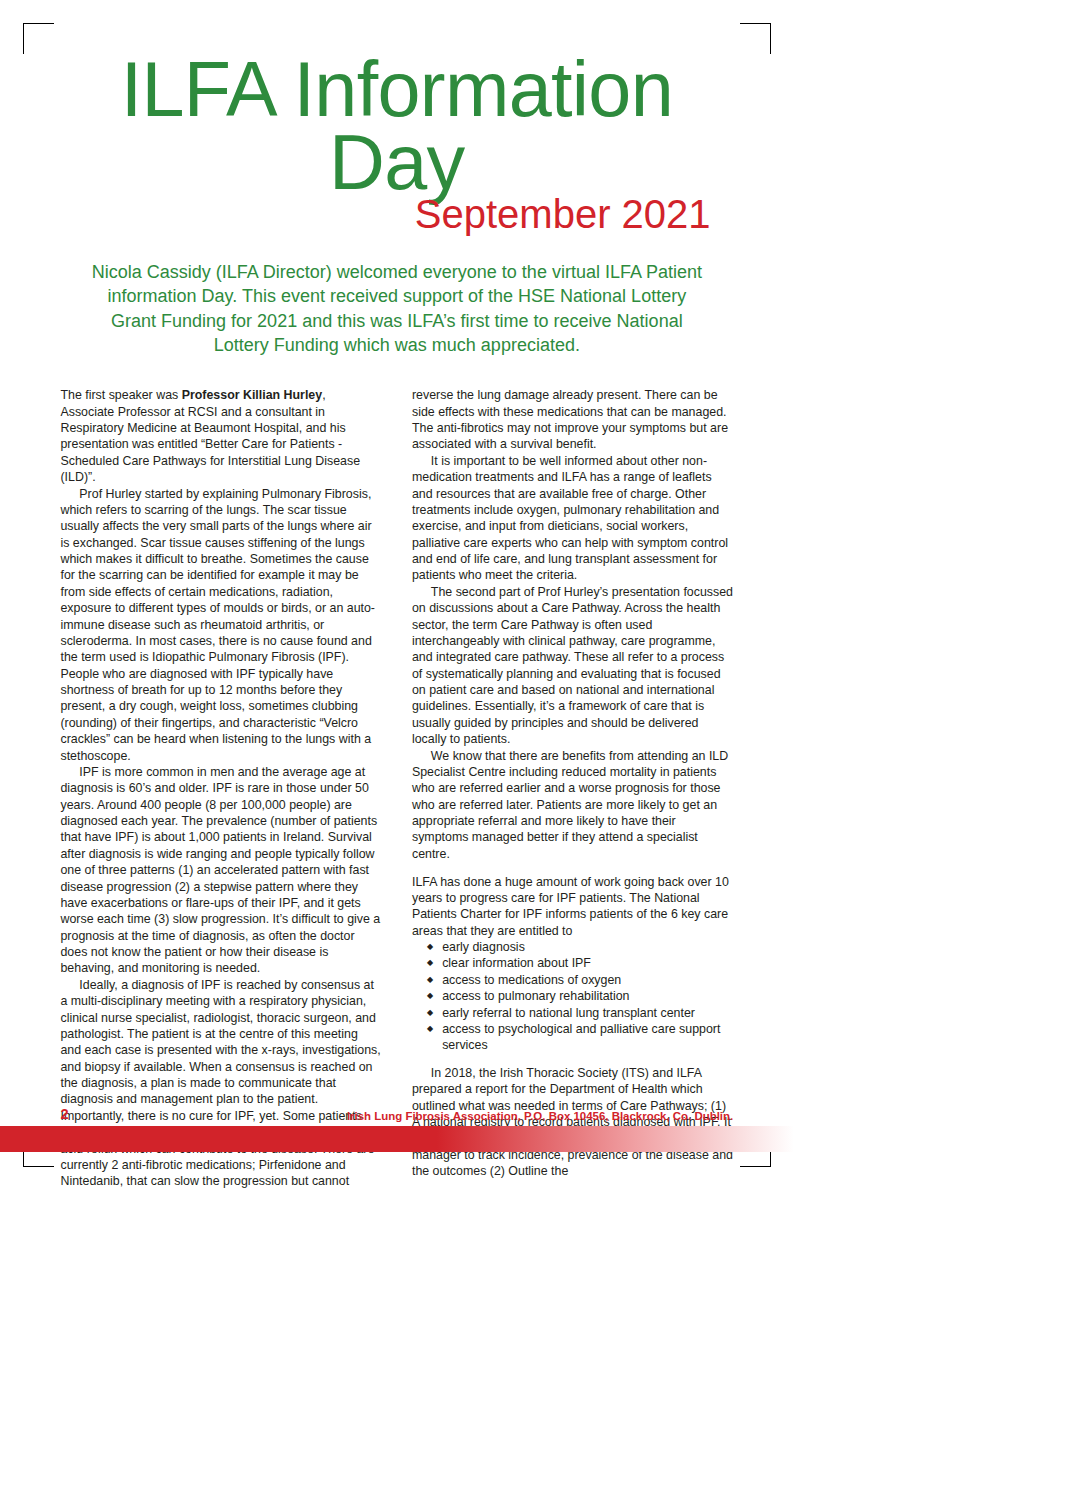ILFA Information Day
September 2021
Nicola Cassidy (ILFA Director) welcomed everyone to the virtual ILFA Patient information Day. This event received support of the HSE National Lottery Grant Funding for 2021 and this was ILFA’s first time to receive National Lottery Funding which was much appreciated.
The first speaker was Professor Killian Hurley, Associate Professor at RCSI and a consultant in Respiratory Medicine at Beaumont Hospital, and his presentation was entitled “Better Care for Patients - Scheduled Care Pathways for Interstitial Lung Disease (ILD)”.
Prof Hurley started by explaining Pulmonary Fibrosis, which refers to scarring of the lungs. The scar tissue usually affects the very small parts of the lungs where air is exchanged. Scar tissue causes stiffening of the lungs which makes it difficult to breathe. Sometimes the cause for the scarring can be identified for example it may be from side effects of certain medications, radiation, exposure to different types of moulds or birds, or an auto-immune disease such as rheumatoid arthritis, or scleroderma. In most cases, there is no cause found and the term used is Idiopathic Pulmonary Fibrosis (IPF). People who are diagnosed with IPF typically have shortness of breath for up to 12 months before they present, a dry cough, weight loss, sometimes clubbing (rounding) of their fingertips, and characteristic “Velcro crackles” can be heard when listening to the lungs with a stethoscope.
IPF is more common in men and the average age at diagnosis is 60’s and older. IPF is rare in those under 50 years. Around 400 people (8 per 100,000 people) are diagnosed each year. The prevalence (number of patients that have IPF) is about 1,000 patients in Ireland. Survival after diagnosis is wide ranging and people typically follow one of three patterns (1) an accelerated pattern with fast disease progression (2) a stepwise pattern where they have exacerbations or flare-ups of their IPF, and it gets worse each time (3) slow progression. It’s difficult to give a prognosis at the time of diagnosis, as often the doctor does not know the patient or how their disease is behaving, and monitoring is needed.
Ideally, a diagnosis of IPF is reached by consensus at a multi-disciplinary meeting with a respiratory physician, clinical nurse specialist, radiologist, thoracic surgeon, and pathologist. The patient is at the centre of this meeting and each case is presented with the x-rays, investigations, and biopsy if available. When a consensus is reached on the diagnosis, a plan is made to communicate that diagnosis and management plan to the patient. Importantly, there is no cure for IPF, yet. Some patients may be prescribed medications such as antacids to treat acid reflux which can contribute to the disease. There are currently 2 anti-fibrotic medications; Pirfenidone and Nintedanib, that can slow the progression but cannot reverse the lung damage already present. There can be side effects with these medications that can be managed. The anti-fibrotics may not improve your symptoms but are associated with a survival benefit.
It is important to be well informed about other non-medication treatments and ILFA has a range of leaflets and resources that are available free of charge. Other treatments include oxygen, pulmonary rehabilitation and exercise, and input from dieticians, social workers, palliative care experts who can help with symptom control and end of life care, and lung transplant assessment for patients who meet the criteria.
The second part of Prof Hurley’s presentation focussed on discussions about a Care Pathway. Across the health sector, the term Care Pathway is often used interchangeably with clinical pathway, care programme, and integrated care pathway. These all refer to a process of systematically planning and evaluating that is focused on patient care and based on national and international guidelines. Essentially, it’s a framework of care that is usually guided by principles and should be delivered locally to patients.
We know that there are benefits from attending an ILD Specialist Centre including reduced mortality in patients who are referred earlier and a worse prognosis for those who are referred later. Patients are more likely to get an appropriate referral and more likely to have their symptoms managed better if they attend a specialist centre.
ILFA has done a huge amount of work going back over 10 years to progress care for IPF patients. The National Patients Charter for IPF informs patients of the 6 key care areas that they are entitled to
early diagnosis
clear information about IPF
access to medications of oxygen
access to pulmonary rehabilitation
early referral to national lung transplant center
access to psychological and palliative care support services
In 2018, the Irish Thoracic Society (ITS) and ILFA prepared a report for the Department of Health which outlined what was needed in terms of Care Pathways; (1) A national registry to record patients diagnosed with IPF. It is important to appoint a national co-ordinator and data manager to track incidence, prevalence of the disease and the outcomes (2) Outline the
2
Irish Lung Fibrosis Association, P.O. Box 10456, Blackrock, Co. Dublin.